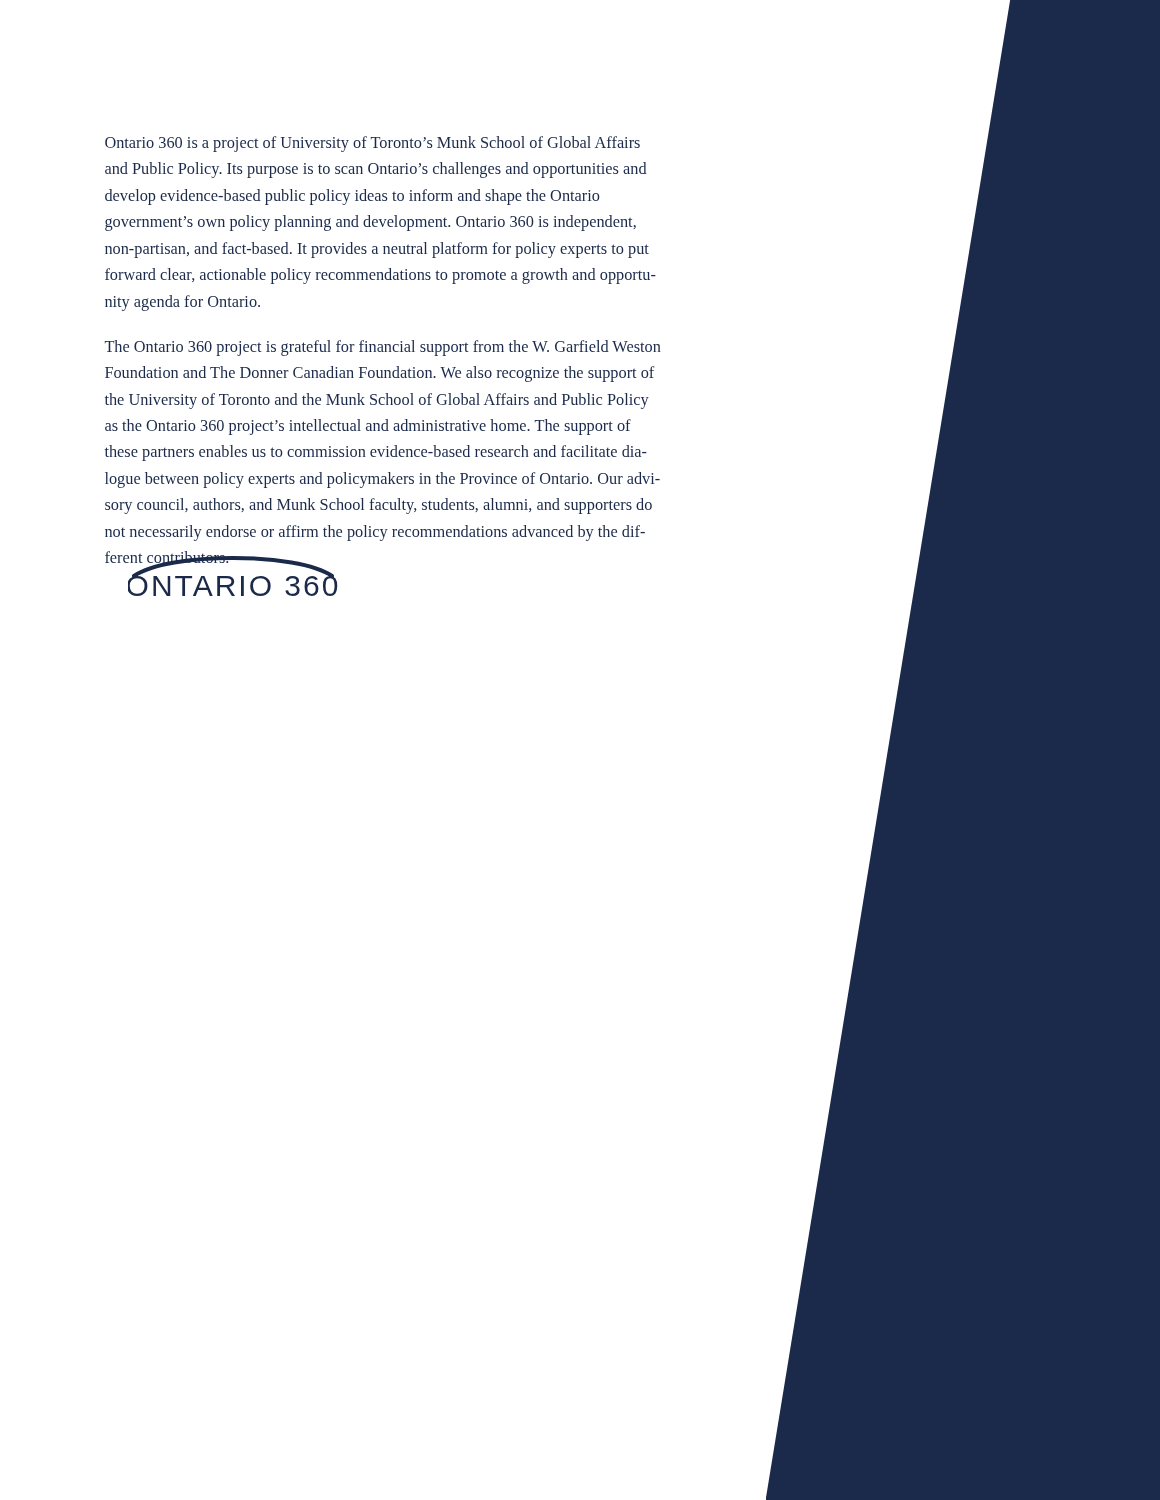Ontario 360 is a project of University of Toronto’s Munk School of Global Affairs and Public Policy. Its purpose is to scan Ontario’s challenges and opportunities and develop evidence-based public policy ideas to inform and shape the Ontario government’s own policy planning and development. Ontario 360 is independent, non-partisan, and fact-based. It provides a neutral platform for policy experts to put forward clear, actionable policy recommendations to promote a growth and opportunity agenda for Ontario.
The Ontario 360 project is grateful for financial support from the W. Garfield Weston Foundation and The Donner Canadian Foundation. We also recognize the support of the University of Toronto and the Munk School of Global Affairs and Public Policy as the Ontario 360 project’s intellectual and administrative home. The support of these partners enables us to commission evidence-based research and facilitate dialogue between policy experts and policymakers in the Province of Ontario. Our advisory council, authors, and Munk School faculty, students, alumni, and supporters do not necessarily endorse or affirm the policy recommendations advanced by the different contributors.
ONTARIO 360